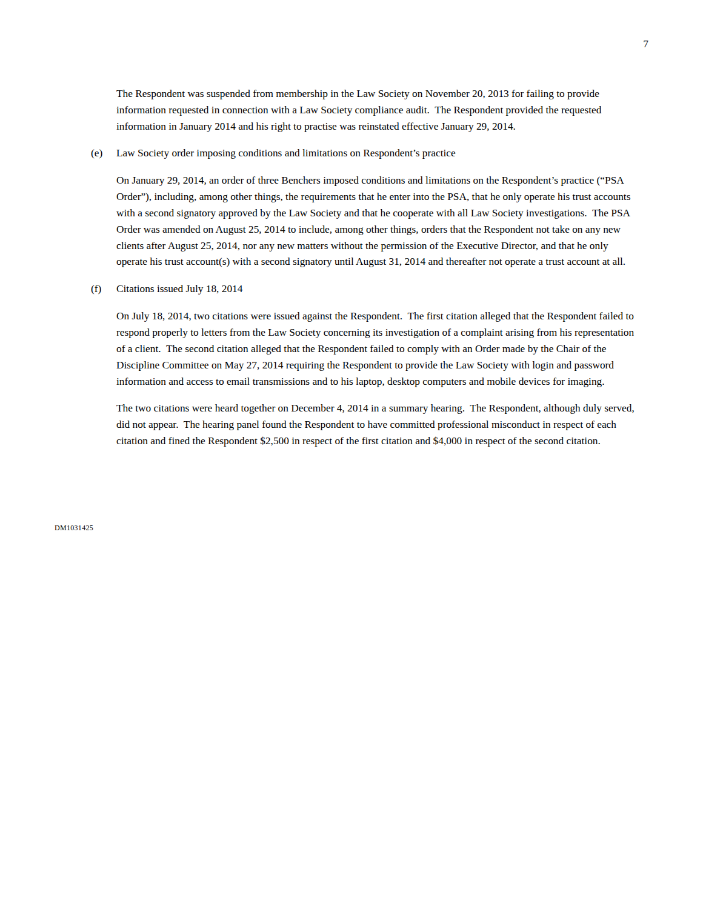7
The Respondent was suspended from membership in the Law Society on November 20, 2013 for failing to provide information requested in connection with a Law Society compliance audit. The Respondent provided the requested information in January 2014 and his right to practise was reinstated effective January 29, 2014.
(e)
Law Society order imposing conditions and limitations on Respondent’s practice
On January 29, 2014, an order of three Benchers imposed conditions and limitations on the Respondent’s practice (“PSA Order”), including, among other things, the requirements that he enter into the PSA, that he only operate his trust accounts with a second signatory approved by the Law Society and that he cooperate with all Law Society investigations. The PSA Order was amended on August 25, 2014 to include, among other things, orders that the Respondent not take on any new clients after August 25, 2014, nor any new matters without the permission of the Executive Director, and that he only operate his trust account(s) with a second signatory until August 31, 2014 and thereafter not operate a trust account at all.
(f)
Citations issued July 18, 2014
On July 18, 2014, two citations were issued against the Respondent. The first citation alleged that the Respondent failed to respond properly to letters from the Law Society concerning its investigation of a complaint arising from his representation of a client. The second citation alleged that the Respondent failed to comply with an Order made by the Chair of the Discipline Committee on May 27, 2014 requiring the Respondent to provide the Law Society with login and password information and access to email transmissions and to his laptop, desktop computers and mobile devices for imaging.
The two citations were heard together on December 4, 2014 in a summary hearing. The Respondent, although duly served, did not appear. The hearing panel found the Respondent to have committed professional misconduct in respect of each citation and fined the Respondent $2,500 in respect of the first citation and $4,000 in respect of the second citation.
DM1031425